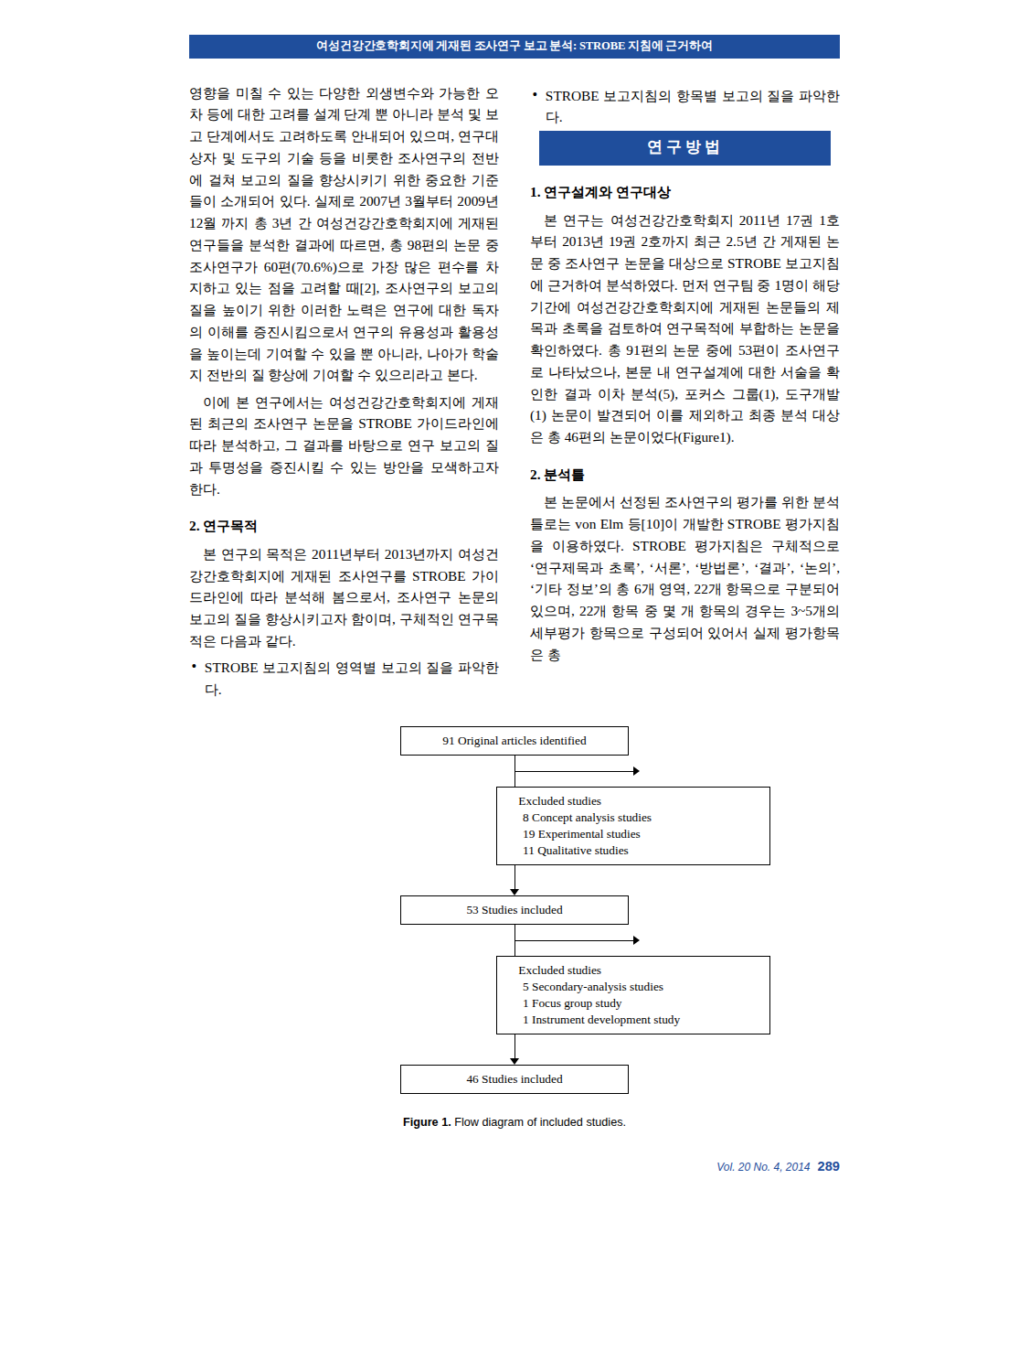여성건강간호학회지에 게재된 조사연구 보고 분석: STROBE 지침에 근거하여
영향을 미칠 수 있는 다양한 외생변수와 가능한 오차 등에 대한 고려를 설계 단계 뿐 아니라 분석 및 보고 단계에서도 고려하도록 안내되어 있으며, 연구대상자 및 도구의 기술 등을 비롯한 조사연구의 전반에 걸쳐 보고의 질을 향상시키기 위한 중요한 기준들이 소개되어 있다. 실제로 2007년 3월부터 2009년 12월 까지 총 3년 간 여성건강간호학회지에 게재된 연구들을 분석한 결과에 따르면, 총 98편의 논문 중 조사연구가 60편(70.6%)으로 가장 많은 편수를 차지하고 있는 점을 고려할 때[2], 조사연구의 보고의 질을 높이기 위한 이러한 노력은 연구에 대한 독자의 이해를 증진시킴으로서 연구의 유용성과 활용성을 높이는데 기여할 수 있을 뿐 아니라, 나아가 학술지 전반의 질 향상에 기여할 수 있으리라고 본다.
이에 본 연구에서는 여성건강간호학회지에 게재된 최근의 조사연구 논문을 STROBE 가이드라인에 따라 분석하고, 그 결과를 바탕으로 연구 보고의 질과 투명성을 증진시킬 수 있는 방안을 모색하고자 한다.
2. 연구목적
본 연구의 목적은 2011년부터 2013년까지 여성건강간호학회지에 게재된 조사연구를 STROBE 가이드라인에 따라 분석해 봄으로서, 조사연구 논문의 보고의 질을 향상시키고자 함이며, 구체적인 연구목적은 다음과 같다.
STROBE 보고지침의 영역별 보고의 질을 파악한다.
STROBE 보고지침의 항목별 보고의 질을 파악한다.
연구방법
1. 연구설계와 연구대상
본 연구는 여성건강간호학회지 2011년 17권 1호부터 2013년 19권 2호까지 최근 2.5년 간 게재된 논문 중 조사연구 논문을 대상으로 STROBE 보고지침에 근거하여 분석하였다. 먼저 연구팀 중 1명이 해당 기간에 여성건강간호학회지에 게재된 논문들의 제목과 초록을 검토하여 연구목적에 부합하는 논문을 확인하였다. 총 91편의 논문 중에 53편이 조사연구로 나타났으나, 본문 내 연구설계에 대한 서술을 확인한 결과 이차 분석(5), 포커스 그룹(1), 도구개발(1) 논문이 발견되어 이를 제외하고 최종 분석 대상은 총 46편의 논문이었다(Figure1).
2. 분석틀
본 논문에서 선정된 조사연구의 평가를 위한 분석틀로는 von Elm 등[10]이 개발한 STROBE 평가지침을 이용하였다. STROBE 평가지침은 구체적으로 ‘연구제목과 초록’, ‘서론’, ‘방법론’, ‘결과’, ‘논의’, ‘기타 정보’의 총 6개 영역, 22개 항목으로 구분되어 있으며, 22개 항목 중 몇 개 항목의 경우는 3~5개의 세부평가 항목으로 구성되어 있어서 실제 평가항목은 총
91 Original articles identified
Excluded studies
8 Concept analysis studies
19 Experimental studies
11 Qualitative studies
53 Studies included
Excluded studies
5 Secondary-analysis studies
1 Focus group study
1 Instrument development study
46 Studies included
Figure 1. Flow diagram of included studies.
Vol. 20 No. 4, 2014289